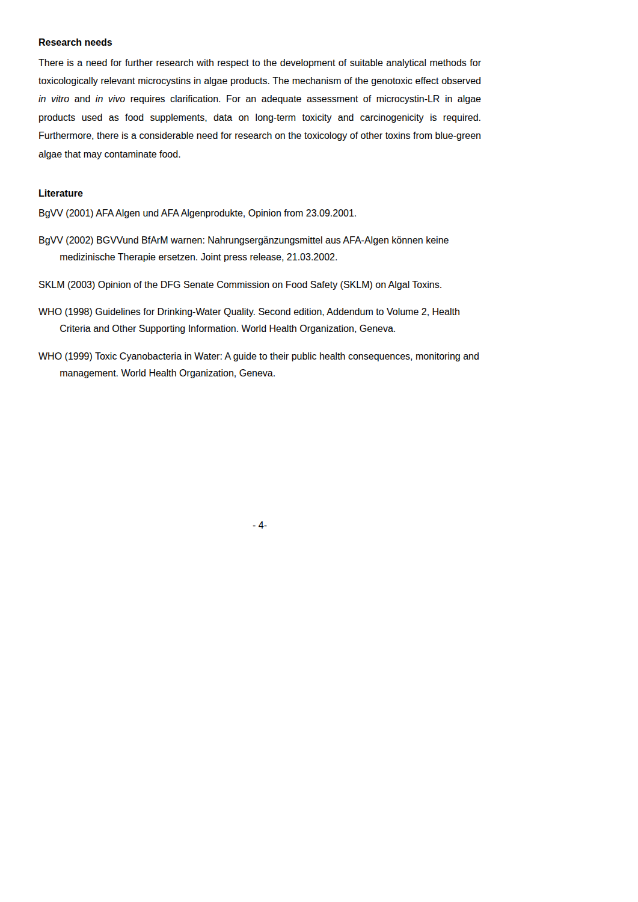Research needs
There is a need for further research with respect to the development of suitable analytical methods for toxicologically relevant microcystins in algae products. The mechanism of the genotoxic effect observed in vitro and in vivo requires clarification. For an adequate assessment of microcystin-LR in algae products used as food supplements, data on long-term toxicity and carcinogenicity is required. Furthermore, there is a considerable need for research on the toxicology of other toxins from blue-green algae that may contaminate food.
Literature
BgVV (2001) AFA Algen und AFA Algenprodukte, Opinion from 23.09.2001.
BgVV (2002) BGVVund BfArM warnen: Nahrungsergänzungsmittel aus AFA-Algen können keine medizinische Therapie ersetzen. Joint press release, 21.03.2002.
SKLM (2003) Opinion of the DFG Senate Commission on Food Safety (SKLM) on Algal Toxins.
WHO (1998) Guidelines for Drinking-Water Quality. Second edition, Addendum to Volume 2, Health Criteria and Other Supporting Information. World Health Organization, Geneva.
WHO (1999) Toxic Cyanobacteria in Water: A guide to their public health consequences, monitoring and management. World Health Organization, Geneva.
- 4-